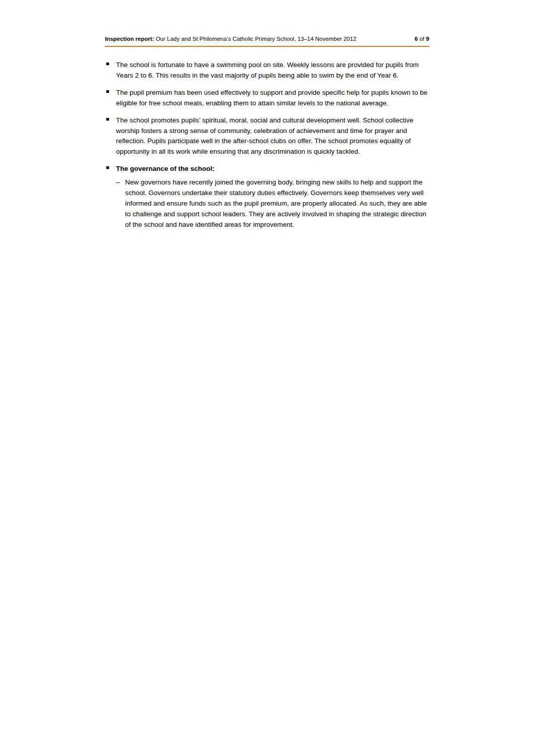Inspection report: Our Lady and St Philomena’s Catholic Primary School, 13–14 November 2012
6 of 9
The school is fortunate to have a swimming pool on site. Weekly lessons are provided for pupils from Years 2 to 6. This results in the vast majority of pupils being able to swim by the end of Year 6.
The pupil premium has been used effectively to support and provide specific help for pupils known to be eligible for free school meals, enabling them to attain similar levels to the national average.
The school promotes pupils’ spiritual, moral, social and cultural development well. School collective worship fosters a strong sense of community, celebration of achievement and time for prayer and reflection. Pupils participate well in the after-school clubs on offer. The school promotes equality of opportunity in all its work while ensuring that any discrimination is quickly tackled.
The governance of the school:
New governors have recently joined the governing body, bringing new skills to help and support the school. Governors undertake their statutory duties effectively. Governors keep themselves very well informed and ensure funds such as the pupil premium, are properly allocated. As such, they are able to challenge and support school leaders. They are actively involved in shaping the strategic direction of the school and have identified areas for improvement.